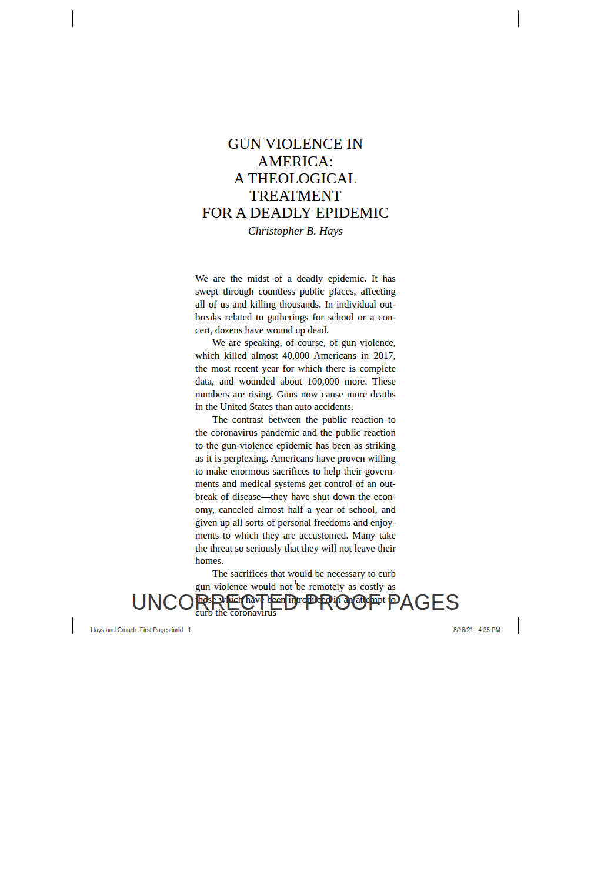Gun Violence in America: A Theological Treatment for a Deadly Epidemic
Christopher B. Hays
We are the midst of a deadly epidemic. It has swept through countless public places, affecting all of us and killing thousands. In individual outbreaks related to gatherings for school or a concert, dozens have wound up dead.
We are speaking, of course, of gun violence, which killed almost 40,000 Americans in 2017, the most recent year for which there is complete data, and wounded about 100,000 more. These numbers are rising. Guns now cause more deaths in the United States than auto accidents.
The contrast between the public reaction to the coronavirus pandemic and the public reaction to the gun-violence epidemic has been as striking as it is perplexing. Americans have proven willing to make enormous sacrifices to help their governments and medical systems get control of an outbreak of disease—they have shut down the economy, canceled almost half a year of school, and given up all sorts of personal freedoms and enjoyments to which they are accustomed. Many take the threat so seriously that they will not leave their homes.
The sacrifices that would be necessary to curb gun violence would not be remotely as costly as those which have been introduced in an attempt to curb the coronavirus
1
UNCORRECTED PROOF PAGES
Hays and Crouch_First Pages.indd 1 8/18/21 4:35 PM